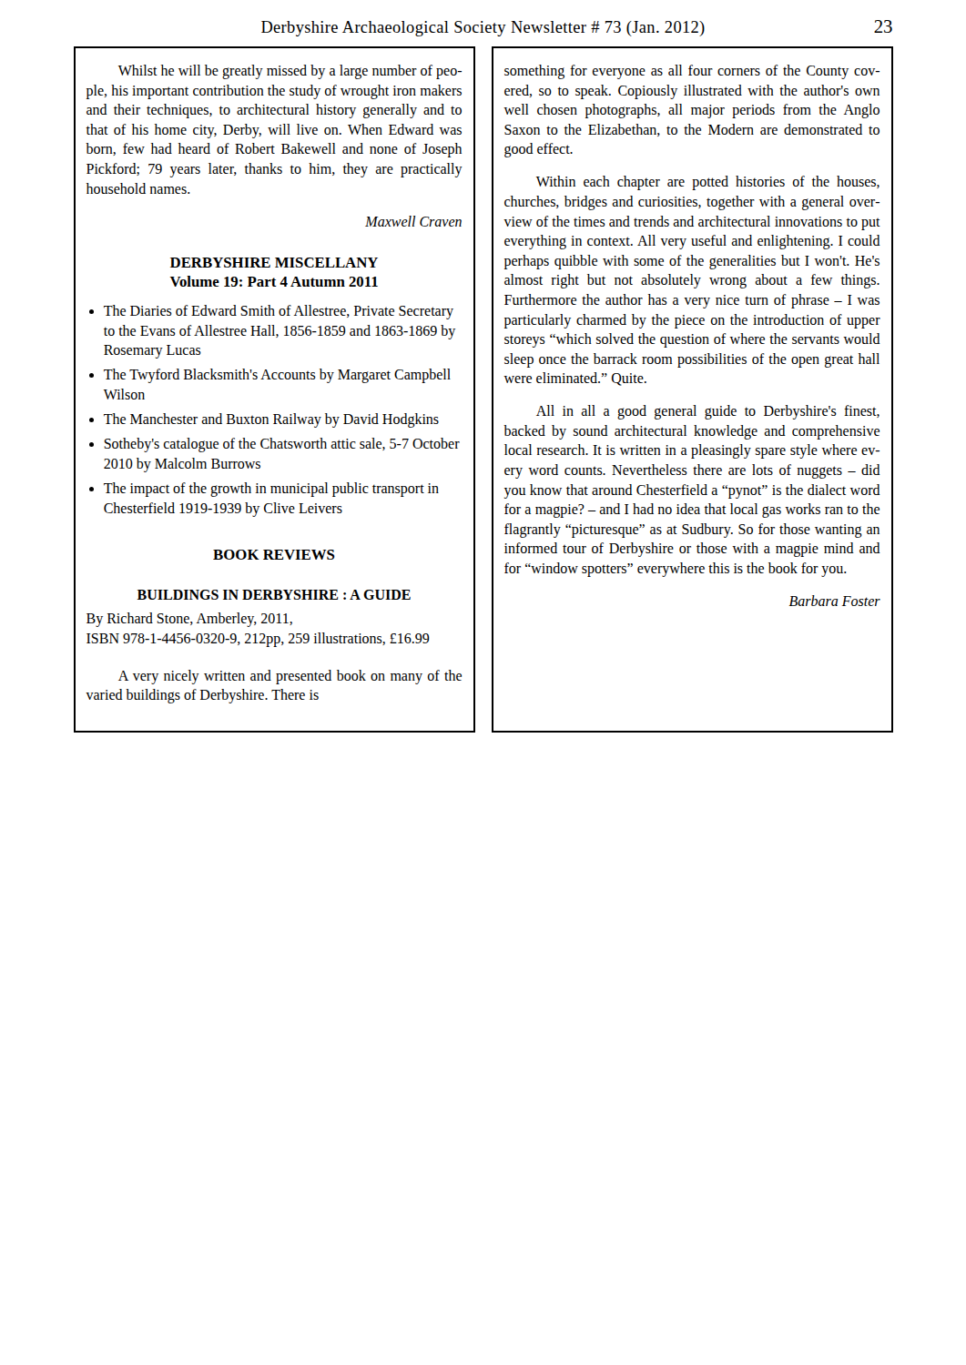Derbyshire Archaeological Society Newsletter # 73 (Jan. 2012) 23
Whilst he will be greatly missed by a large number of people, his important contribution the study of wrought iron makers and their techniques, to architectural history generally and to that of his home city, Derby, will live on. When Edward was born, few had heard of Robert Bakewell and none of Joseph Pickford; 79 years later, thanks to him, they are practically household names.
Maxwell Craven
DERBYSHIRE MISCELLANY
Volume 19: Part 4 Autumn 2011
The Diaries of Edward Smith of Allestree, Private Secretary to the Evans of Allestree Hall, 1856-1859 and 1863-1869 by Rosemary Lucas
The Twyford Blacksmith's Accounts by Margaret Campbell Wilson
The Manchester and Buxton Railway by David Hodgkins
Sotheby's catalogue of the Chatsworth attic sale, 5-7 October 2010 by Malcolm Burrows
The impact of the growth in municipal public transport in Chesterfield 1919-1939 by Clive Leivers
BOOK REVIEWS
BUILDINGS IN DERBYSHIRE : A GUIDE
By Richard Stone, Amberley, 2011,
ISBN 978-1-4456-0320-9, 212pp, 259 illustrations, £16.99
A very nicely written and presented book on many of the varied buildings of Derbyshire. There is
something for everyone as all four corners of the County covered, so to speak. Copiously illustrated with the author's own well chosen photographs, all major periods from the Anglo Saxon to the Elizabethan, to the Modern are demonstrated to good effect.
Within each chapter are potted histories of the houses, churches, bridges and curiosities, together with a general overview of the times and trends and architectural innovations to put everything in context. All very useful and enlightening. I could perhaps quibble with some of the generalities but I won't. He's almost right but not absolutely wrong about a few things. Furthermore the author has a very nice turn of phrase – I was particularly charmed by the piece on the introduction of upper storeys “which solved the question of where the servants would sleep once the barrack room possibilities of the open great hall were eliminated.” Quite.
All in all a good general guide to Derbyshire's finest, backed by sound architectural knowledge and comprehensive local research. It is written in a pleasingly spare style where every word counts. Nevertheless there are lots of nuggets – did you know that around Chesterfield a “pynot” is the dialect word for a magpie? – and I had no idea that local gas works ran to the flagrantly “picturesque” as at Sudbury. So for those wanting an informed tour of Derbyshire or those with a magpie mind and for “window spotters” everywhere this is the book for you.
Barbara Foster